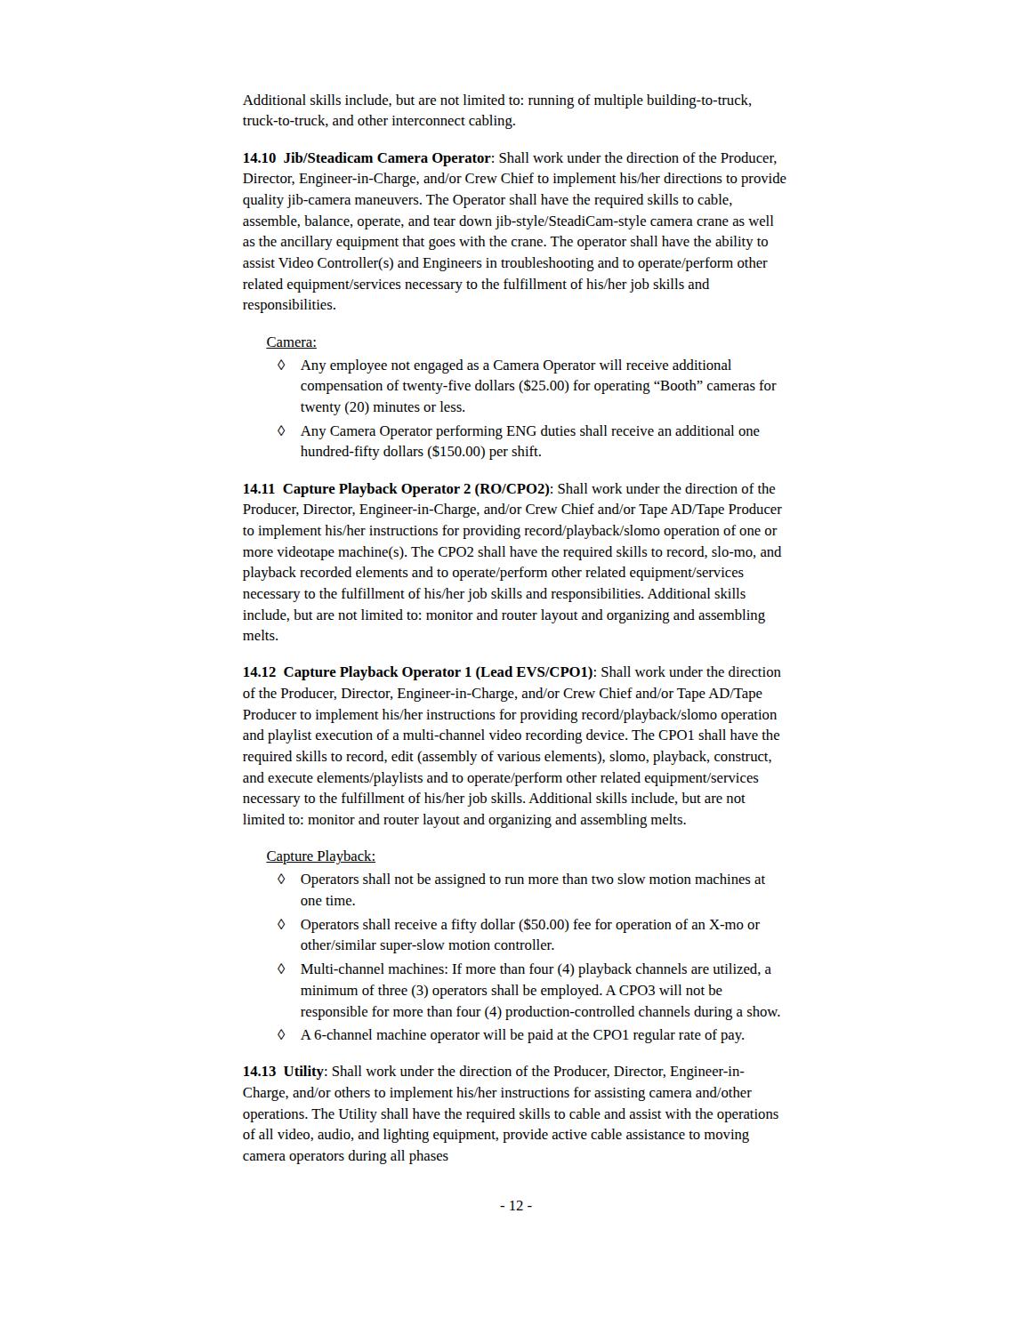Additional skills include, but are not limited to: running of multiple building-to-truck, truck-to-truck, and other interconnect cabling.
14.10 Jib/Steadicam Camera Operator: Shall work under the direction of the Producer, Director, Engineer-in-Charge, and/or Crew Chief to implement his/her directions to provide quality jib-camera maneuvers. The Operator shall have the required skills to cable, assemble, balance, operate, and tear down jib-style/SteadiCam-style camera crane as well as the ancillary equipment that goes with the crane. The operator shall have the ability to assist Video Controller(s) and Engineers in troubleshooting and to operate/perform other related equipment/services necessary to the fulfillment of his/her job skills and responsibilities.
Camera:
Any employee not engaged as a Camera Operator will receive additional compensation of twenty-five dollars ($25.00) for operating “Booth” cameras for twenty (20) minutes or less.
Any Camera Operator performing ENG duties shall receive an additional one hundred-fifty dollars ($150.00) per shift.
14.11 Capture Playback Operator 2 (RO/CPO2): Shall work under the direction of the Producer, Director, Engineer-in-Charge, and/or Crew Chief and/or Tape AD/Tape Producer to implement his/her instructions for providing record/playback/slomo operation of one or more videotape machine(s). The CPO2 shall have the required skills to record, slo-mo, and playback recorded elements and to operate/perform other related equipment/services necessary to the fulfillment of his/her job skills and responsibilities. Additional skills include, but are not limited to: monitor and router layout and organizing and assembling melts.
14.12 Capture Playback Operator 1 (Lead EVS/CPO1): Shall work under the direction of the Producer, Director, Engineer-in-Charge, and/or Crew Chief and/or Tape AD/Tape Producer to implement his/her instructions for providing record/playback/slomo operation and playlist execution of a multi-channel video recording device. The CPO1 shall have the required skills to record, edit (assembly of various elements), slomo, playback, construct, and execute elements/playlists and to operate/perform other related equipment/services necessary to the fulfillment of his/her job skills. Additional skills include, but are not limited to: monitor and router layout and organizing and assembling melts.
Capture Playback:
Operators shall not be assigned to run more than two slow motion machines at one time.
Operators shall receive a fifty dollar ($50.00) fee for operation of an X-mo or other/similar super-slow motion controller.
Multi-channel machines: If more than four (4) playback channels are utilized, a minimum of three (3) operators shall be employed. A CPO3 will not be responsible for more than four (4) production-controlled channels during a show.
A 6-channel machine operator will be paid at the CPO1 regular rate of pay.
14.13 Utility: Shall work under the direction of the Producer, Director, Engineer-in-Charge, and/or others to implement his/her instructions for assisting camera and/other operations. The Utility shall have the required skills to cable and assist with the operations of all video, audio, and lighting equipment, provide active cable assistance to moving camera operators during all phases
- 12 -